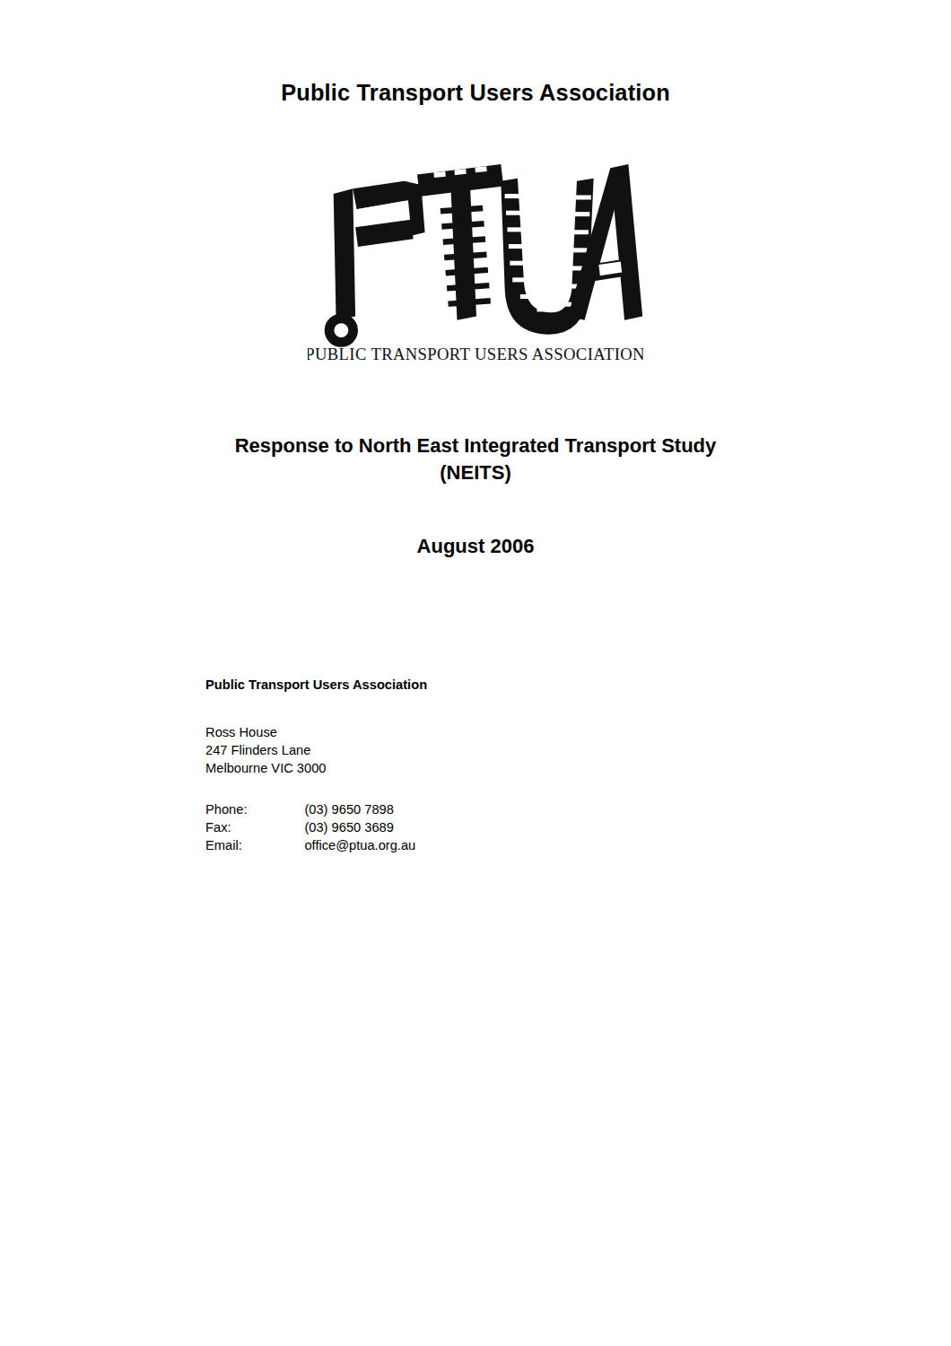Public Transport Users Association
PUBLIC TRANSPORT USERS ASSOCIATION
Response to North East Integrated Transport Study (NEITS)
August 2006
Public Transport Users Association
Ross House
247 Flinders Lane
Melbourne VIC 3000
| Phone: | (03) 9650 7898 |
| Fax: | (03) 9650 3689 |
| Email: | office@ptua.org.au |